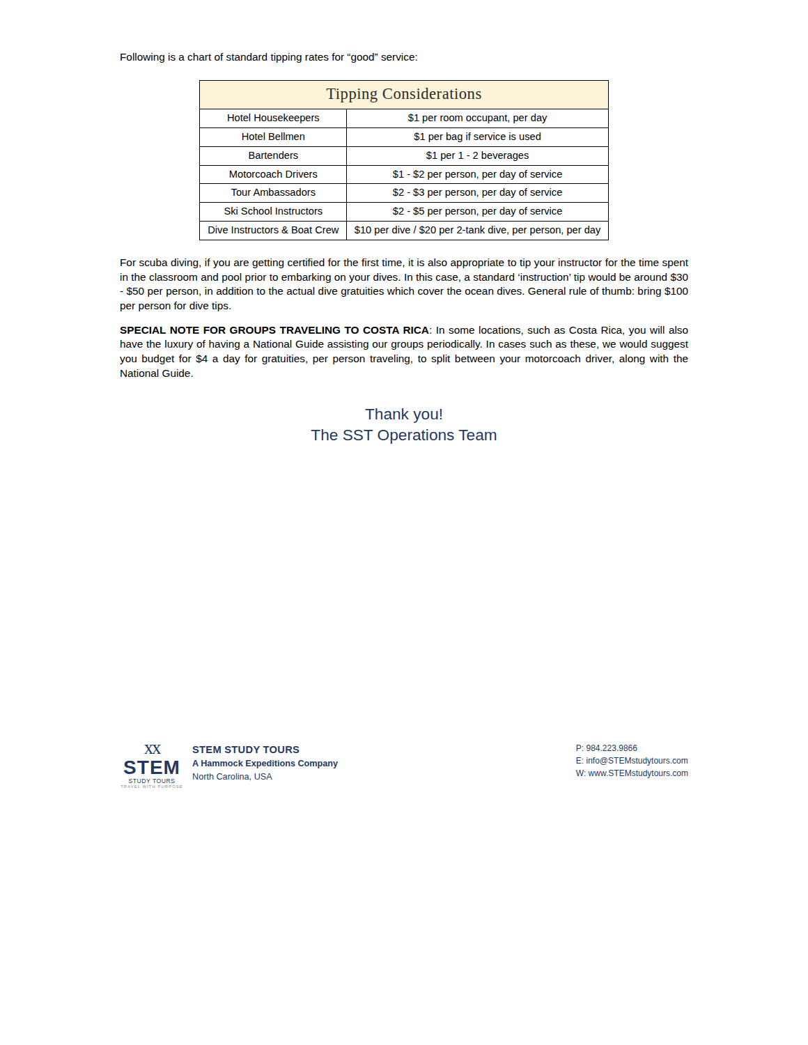Following is a chart of standard tipping rates for “good” service:
Tipping Considerations
| Hotel Housekeepers | $1 per room occupant, per day |
| Hotel Bellmen | $1 per bag if service is used |
| Bartenders | $1 per 1 - 2 beverages |
| Motorcoach Drivers | $1 - $2 per person, per day of service |
| Tour Ambassadors | $2 - $3 per person, per day of service |
| Ski School Instructors | $2 - $5 per person, per day of service |
| Dive Instructors & Boat Crew | $10 per dive / $20 per 2-tank dive, per person, per day |
For scuba diving, if you are getting certified for the first time, it is also appropriate to tip your instructor for the time spent in the classroom and pool prior to embarking on your dives. In this case, a standard ‘instruction’ tip would be around $30 - $50 per person, in addition to the actual dive gratuities which cover the ocean dives. General rule of thumb: bring $100 per person for dive tips.
SPECIAL NOTE FOR GROUPS TRAVELING TO COSTA RICA: In some locations, such as Costa Rica, you will also have the luxury of having a National Guide assisting our groups periodically. In cases such as these, we would suggest you budget for $4 a day for gratuities, per person traveling, to split between your motorcoach driver, along with the National Guide.
Thank you!
The SST Operations Team
xx STEM STUDY TOURS TRAVEL WITH PURPOSE
STEM STUDY TOURS
A Hammock Expeditions Company
North Carolina, USA
P: 984.223.9866
E: info@STEMstudytours.com
W: www.STEMstudytours.com